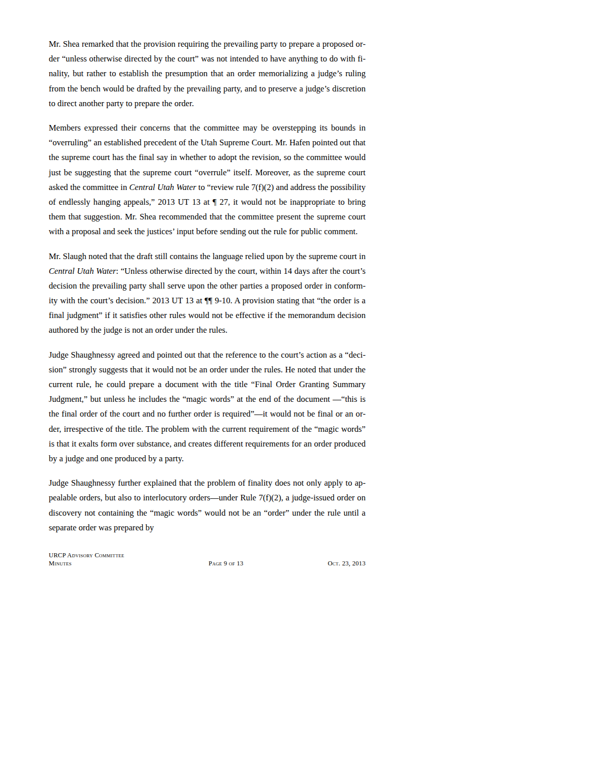Mr. Shea remarked that the provision requiring the prevailing party to prepare a proposed order “unless otherwise directed by the court” was not intended to have anything to do with finality, but rather to establish the presumption that an order memorializing a judge’s ruling from the bench would be drafted by the prevailing party, and to preserve a judge’s discretion to direct another party to prepare the order.
Members expressed their concerns that the committee may be overstepping its bounds in “overruling” an established precedent of the Utah Supreme Court. Mr. Hafen pointed out that the supreme court has the final say in whether to adopt the revision, so the committee would just be suggesting that the supreme court “overrule” itself. Moreover, as the supreme court asked the committee in Central Utah Water to “review rule 7(f)(2) and address the possibility of endlessly hanging appeals,” 2013 UT 13 at ¶ 27, it would not be inappropriate to bring them that suggestion. Mr. Shea recommended that the committee present the supreme court with a proposal and seek the justices’ input before sending out the rule for public comment.
Mr. Slaugh noted that the draft still contains the language relied upon by the supreme court in Central Utah Water: “Unless otherwise directed by the court, within 14 days after the court’s decision the prevailing party shall serve upon the other parties a proposed order in conformity with the court’s decision.” 2013 UT 13 at ¶¶ 9-10. A provision stating that “the order is a final judgment” if it satisfies other rules would not be effective if the memorandum decision authored by the judge is not an order under the rules.
Judge Shaughnessy agreed and pointed out that the reference to the court’s action as a “decision” strongly suggests that it would not be an order under the rules. He noted that under the current rule, he could prepare a document with the title “Final Order Granting Summary Judgment,” but unless he includes the “magic words” at the end of the document —“this is the final order of the court and no further order is required”—it would not be final or an order, irrespective of the title. The problem with the current requirement of the “magic words” is that it exalts form over substance, and creates different requirements for an order produced by a judge and one produced by a party.
Judge Shaughnessy further explained that the problem of finality does not only apply to appealable orders, but also to interlocutory orders—under Rule 7(f)(2), a judge-issued order on discovery not containing the “magic words” would not be an “order” under the rule until a separate order was prepared by
URCP Advisory Committee
Minutes
Page 9 of 13
Oct. 23, 2013